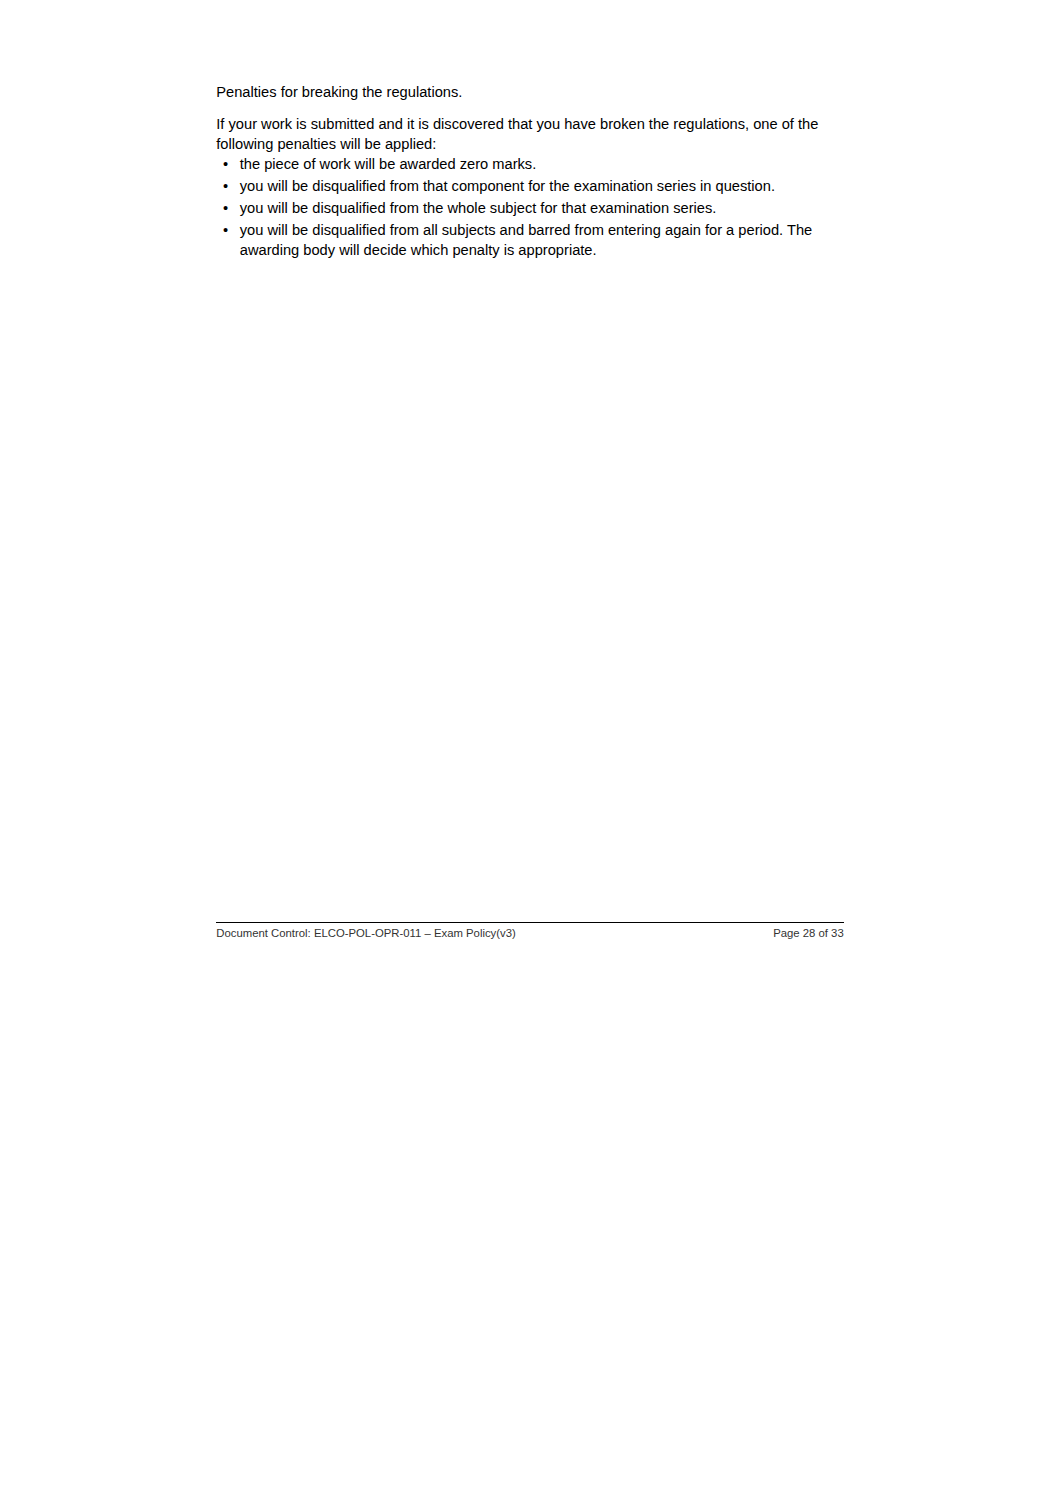Penalties for breaking the regulations.
If your work is submitted and it is discovered that you have broken the regulations, one of the following penalties will be applied:
the piece of work will be awarded zero marks.
you will be disqualified from that component for the examination series in question.
you will be disqualified from the whole subject for that examination series.
you will be disqualified from all subjects and barred from entering again for a period. The awarding body will decide which penalty is appropriate.
Document Control: ELCO-POL-OPR-011 – Exam Policy(v3) Page 28 of 33